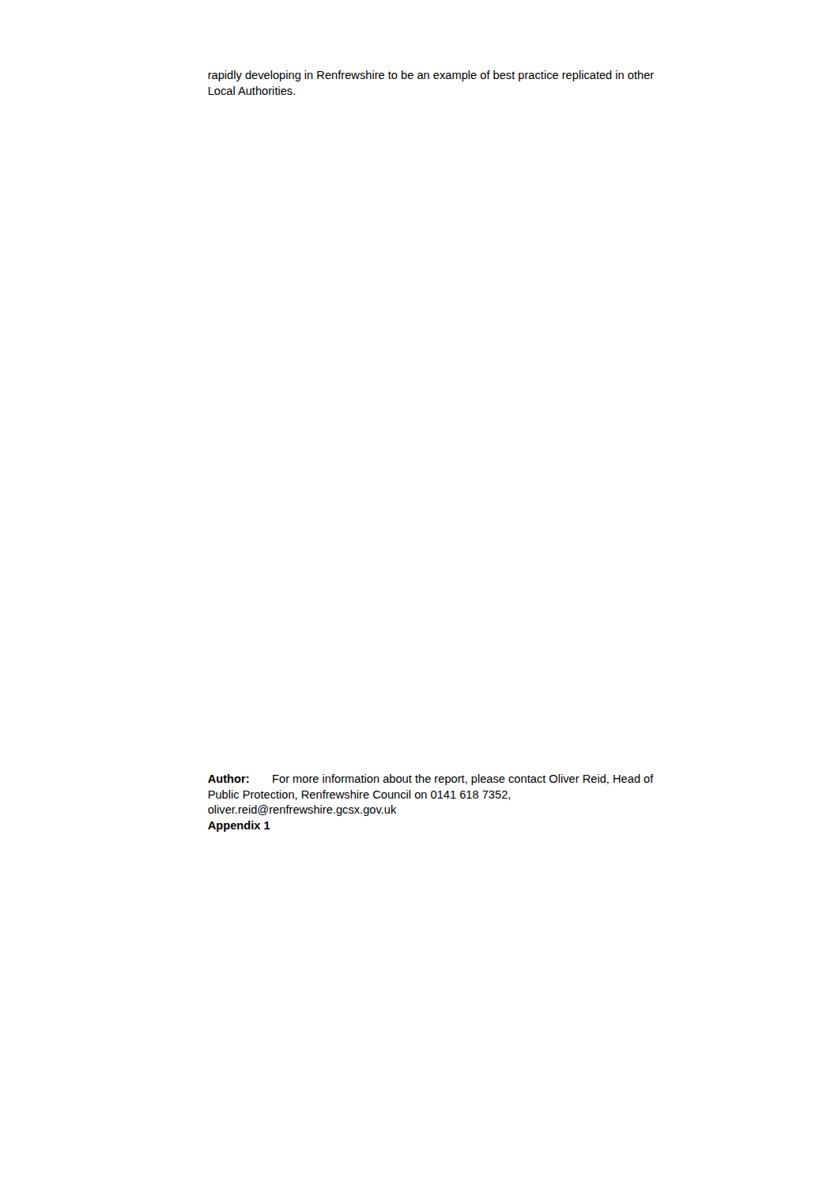rapidly developing in Renfrewshire to be an example of best practice replicated in other Local Authorities.
Author: For more information about the report, please contact Oliver Reid, Head of Public Protection, Renfrewshire Council on 0141 618 7352, oliver.reid@renfrewshire.gcsx.gov.uk
Appendix 1